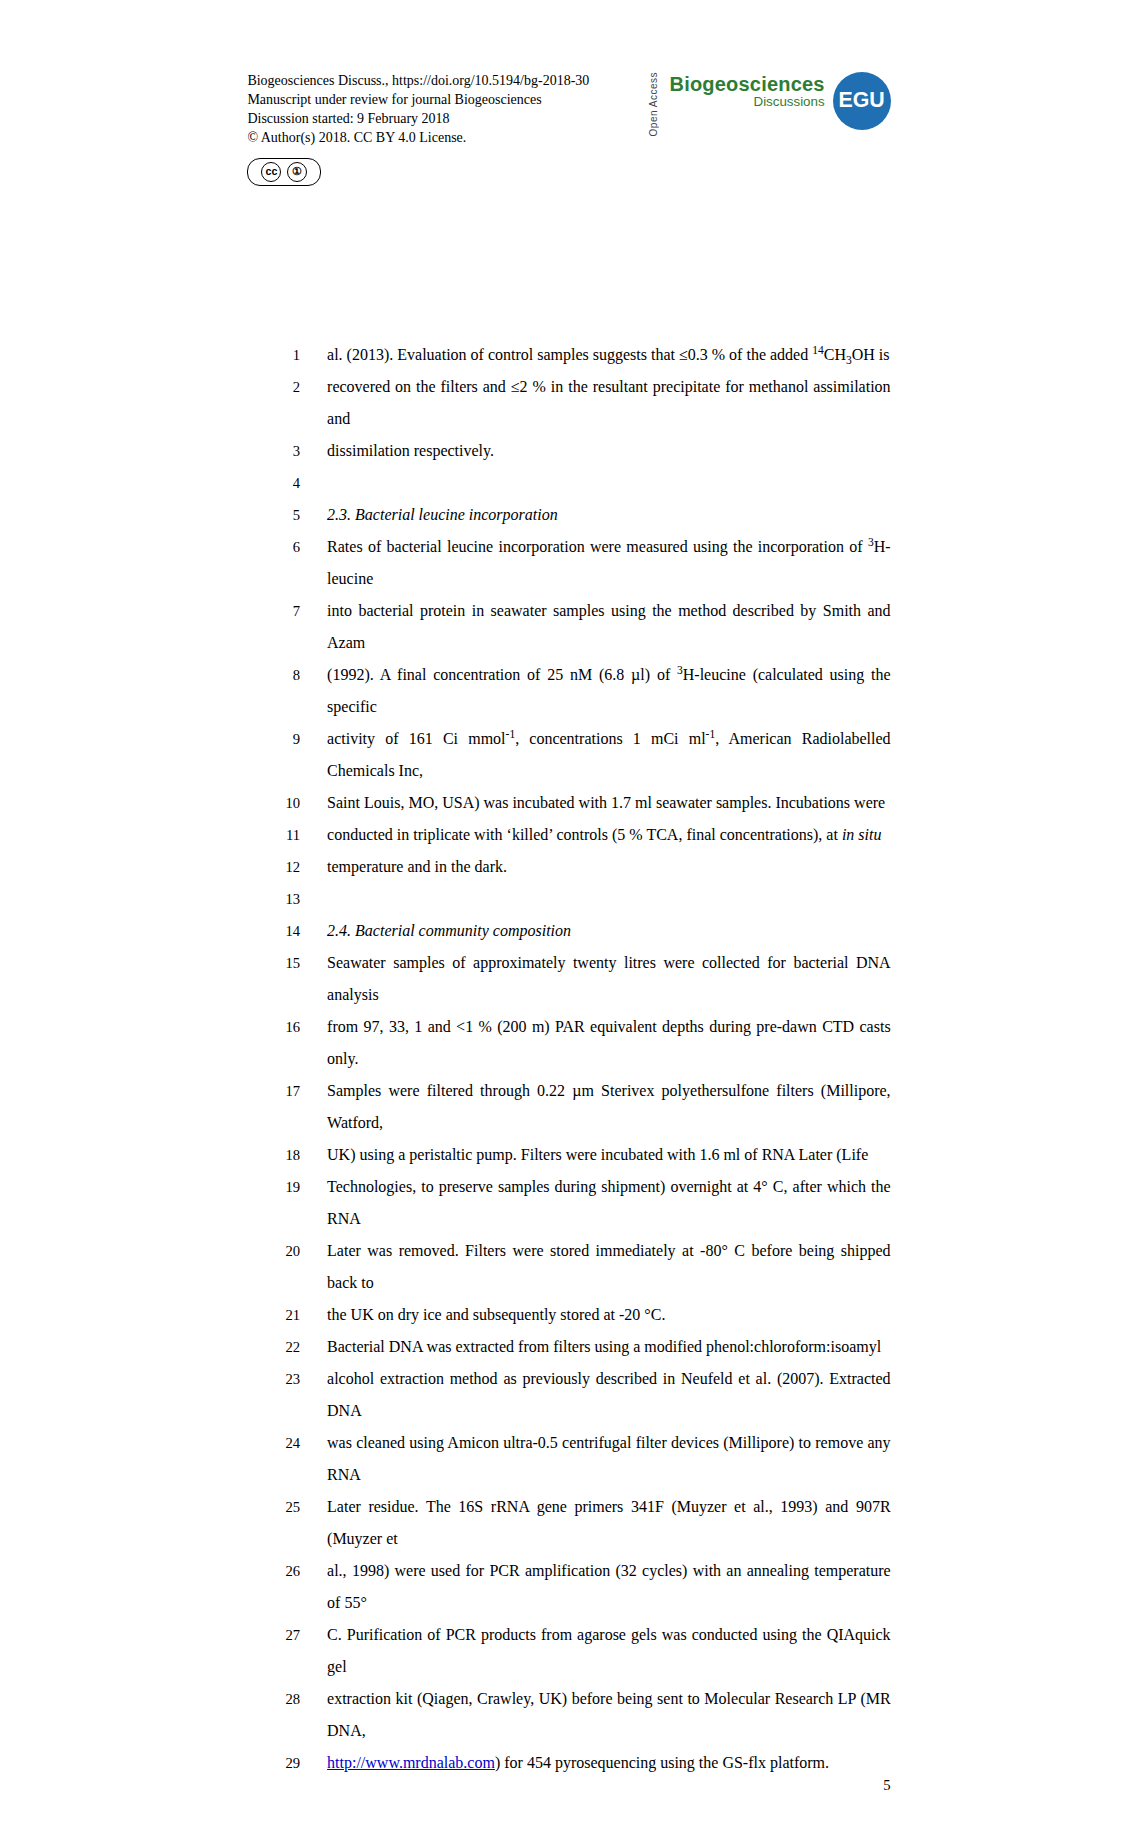Biogeosciences Discuss., https://doi.org/10.5194/bg-2018-30
Manuscript under review for journal Biogeosciences
Discussion started: 9 February 2018
© Author(s) 2018. CC BY 4.0 License.
cc ①
Open Access
Biogeosciences
Discussions
EGU
1
al. (2013). Evaluation of control samples suggests that ≤0.3 % of the added 14CH3OH is
2
recovered on the filters and ≤2 % in the resultant precipitate for methanol assimilation and
3
dissimilation respectively.
4
5
2.3. Bacterial leucine incorporation
6
Rates of bacterial leucine incorporation were measured using the incorporation of 3H-leucine
7
into bacterial protein in seawater samples using the method described by Smith and Azam
8
(1992). A final concentration of 25 nM (6.8 µl) of 3H-leucine (calculated using the specific
9
activity of 161 Ci mmol-1, concentrations 1 mCi ml-1, American Radiolabelled Chemicals Inc,
10
Saint Louis, MO, USA) was incubated with 1.7 ml seawater samples. Incubations were
11
conducted in triplicate with ‘killed’ controls (5 % TCA, final concentrations), at in situ
12
temperature and in the dark.
13
14
2.4. Bacterial community composition
15
Seawater samples of approximately twenty litres were collected for bacterial DNA analysis
16
from 97, 33, 1 and <1 % (200 m) PAR equivalent depths during pre-dawn CTD casts only.
17
Samples were filtered through 0.22 µm Sterivex polyethersulfone filters (Millipore, Watford,
18
UK) using a peristaltic pump. Filters were incubated with 1.6 ml of RNA Later (Life
19
Technologies, to preserve samples during shipment) overnight at 4° C, after which the RNA
20
Later was removed. Filters were stored immediately at -80° C before being shipped back to
21
the UK on dry ice and subsequently stored at -20 °C.
22
Bacterial DNA was extracted from filters using a modified phenol:chloroform:isoamyl
23
alcohol extraction method as previously described in Neufeld et al. (2007). Extracted DNA
24
was cleaned using Amicon ultra-0.5 centrifugal filter devices (Millipore) to remove any RNA
25
Later residue. The 16S rRNA gene primers 341F (Muyzer et al., 1993) and 907R (Muyzer et
26
al., 1998) were used for PCR amplification (32 cycles) with an annealing temperature of 55°
27
C. Purification of PCR products from agarose gels was conducted using the QIAquick gel
28
extraction kit (Qiagen, Crawley, UK) before being sent to Molecular Research LP (MR DNA,
29
http://www.mrdnalab.com) for 454 pyrosequencing using the GS-flx platform.
5